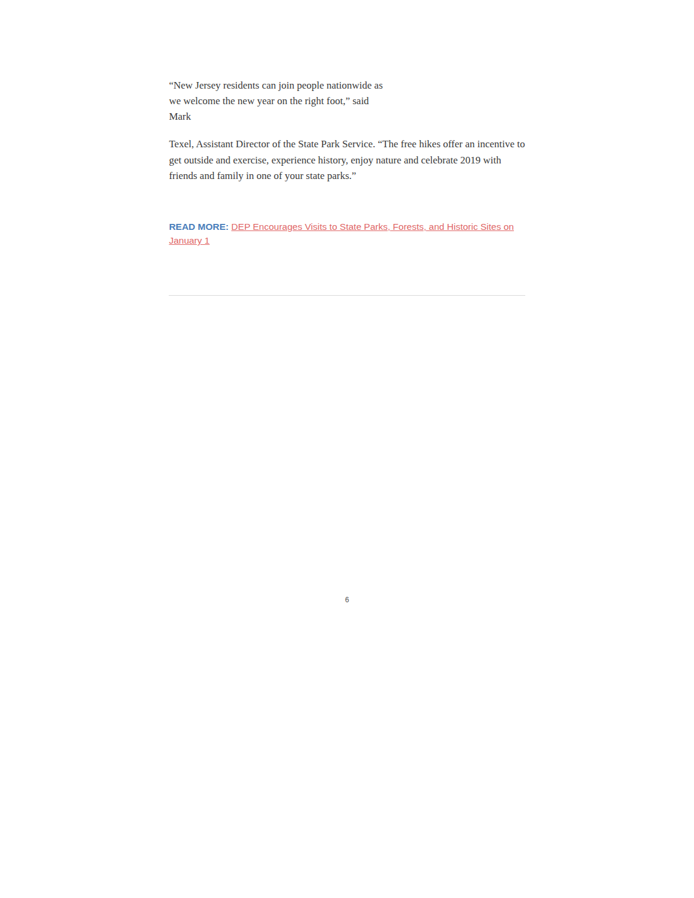“New Jersey residents can join people nationwide as we welcome the new year on the right foot,” said Mark
Texel, Assistant Director of the State Park Service. “The free hikes offer an incentive to get outside and exercise, experience history, enjoy nature and celebrate 2019 with friends and family in one of your state parks.”
READ MORE: DEP Encourages Visits to State Parks, Forests, and Historic Sites on January 1
6